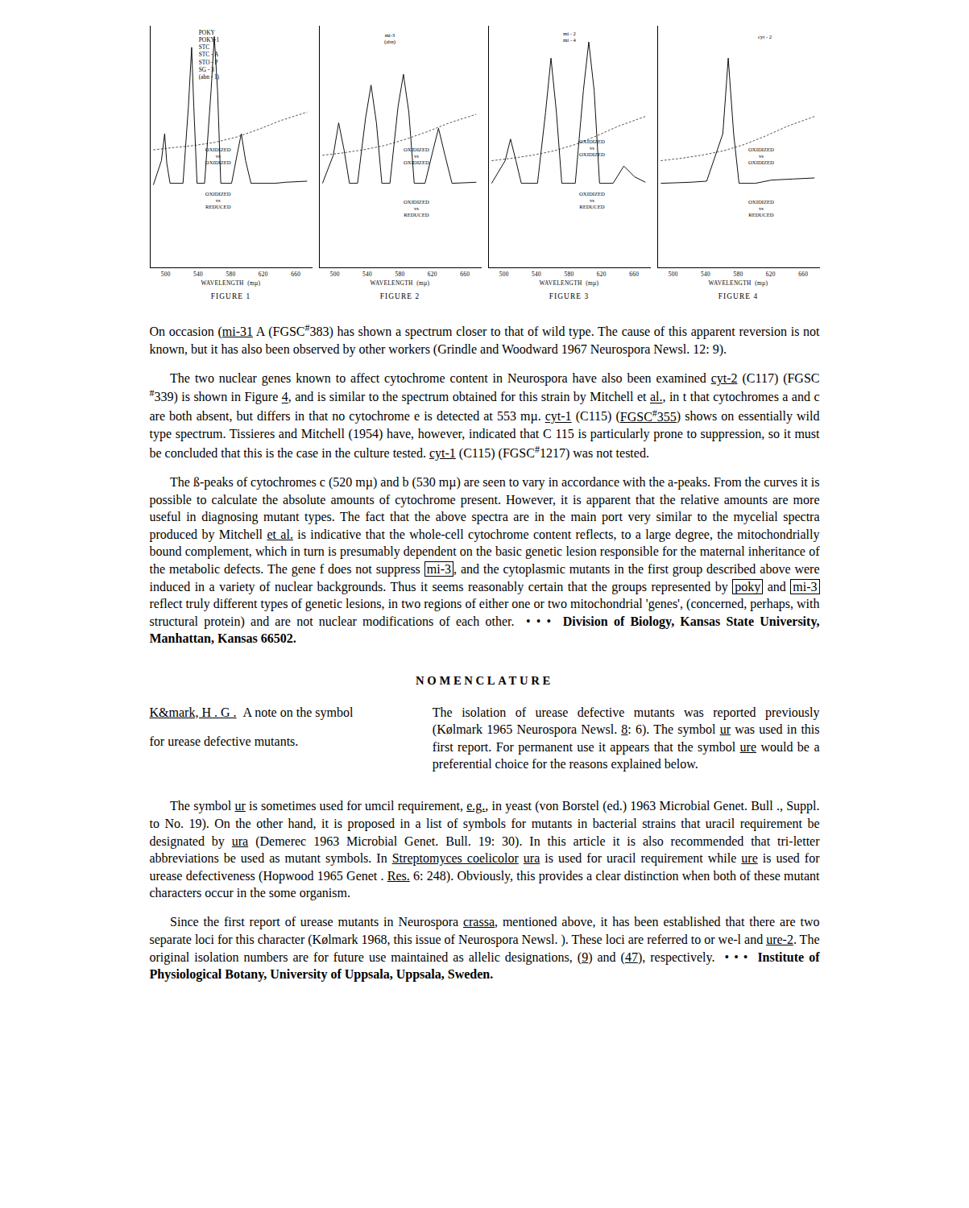ABSORBANCE
POKY
POKY-1
STC
STC - A
STO - P
SG - 3
(abn - 1)
OXIDIZED
vs
OXIDIZED OXIDIZED
vs
REDUCED
500540580620660
WAVELENGTH (mµ)
FIGURE 1
ABSORBANCE mi-3
(abn) OXIDIZED
vs
OXIDIZED OXIDIZED
vs
REDUCED
500540580620660
WAVELENGTH (mµ)
FIGURE 2
ABSORBANCE mi - 2
mi - 4 OXIDIZED
vs
OXIDIZED OXIDIZED
vs
REDUCED
500540580620660
WAVELENGTH (mµ)
FIGURE 3
ABSORBANCE cyt - 2 OXIDIZED
vs
OXIDIZED OXIDIZED
vs
REDUCED
500540580620660
WAVELENGTH (mµ)
FIGURE 4
On occasion (mi-31 A (FGSC#383) has shown a spectrum closer to that of wild type. The cause of this apparent reversion is not known, but it has also been observed by other workers (Grindle and Woodward 1967 Neurospora Newsl. 12: 9).
The two nuclear genes known to affect cytochrome content in Neurospora have also been examined cyt-2 (C117) (FGSC #339) is shown in Figure 4, and is similar to the spectrum obtained for this strain by Mitchell et al., in t that cytochromes a and c are both absent, but differs in that no cytochrome e is detected at 553 mµ. cyt-1 (C115) (FGSC#355) shows on essentially wild type spectrum. Tissieres and Mitchell (1954) have, however, indicated that C 115 is particularly prone to suppression, so it must be concluded that this is the case in the culture tested. cyt-1 (C115) (FGSC#1217) was not tested.
The ß-peaks of cytochromes c (520 mµ) and b (530 mµ) are seen to vary in accordance with the a-peaks. From the curves it is possible to calculate the absolute amounts of cytochrome present. However, it is apparent that the relative amounts are more useful in diagnosing mutant types. The fact that the above spectra are in the main port very similar to the mycelial spectra produced by Mitchell et al. is indicative that the whole-cell cytochrome content reflects, to a large degree, the mitochondrially bound complement, which in turn is presumably dependent on the basic genetic lesion responsible for the maternal inheritance of the metabolic defects. The gene f does not suppress mi-3, and the cytoplasmic mutants in the first group described above were induced in a variety of nuclear backgrounds. Thus it seems reasonably certain that the groups represented by poky and mi-3 reflect truly different types of genetic lesions, in two regions of either one or two mitochondrial 'genes', (concerned, perhaps, with structural protein) and are not nuclear modifications of each other. • • • Division of Biology, Kansas State University, Manhattan, Kansas 66502.
NOMENCLATURE
K&mark, H . G . A note on the symbol
for urease defective mutants.
The isolation of urease defective mutants was reported previously (Kølmark 1965 Neurospora Newsl. 8: 6). The symbol ur was used in this first report. For permanent use it appears that the symbol ure would be a preferential choice for the reasons explained below.
The symbol ur is sometimes used for umcil requirement, e.g., in yeast (von Borstel (ed.) 1963 Microbial Genet. Bull ., Suppl. to No. 19). On the other hand, it is proposed in a list of symbols for mutants in bacterial strains that uracil requirement be designated by ura (Demerec 1963 Microbial Genet. Bull. 19: 30). In this article it is also recommended that tri-letter abbreviations be used as mutant symbols. In Streptomyces coelicolor ura is used for uracil requirement while ure is used for urease defectiveness (Hopwood 1965 Genet . Res. 6: 248). Obviously, this provides a clear distinction when both of these mutant characters occur in the some organism.
Since the first report of urease mutants in Neurospora crassa, mentioned above, it has been established that there are two separate loci for this character (Kølmark 1968, this issue of Neurospora Newsl. ). These loci are referred to or we-l and ure-2. The original isolation numbers are for future use maintained as allelic designations, (9) and (47), respectively. • • • Institute of Physiological Botany, University of Uppsala, Uppsala, Sweden.